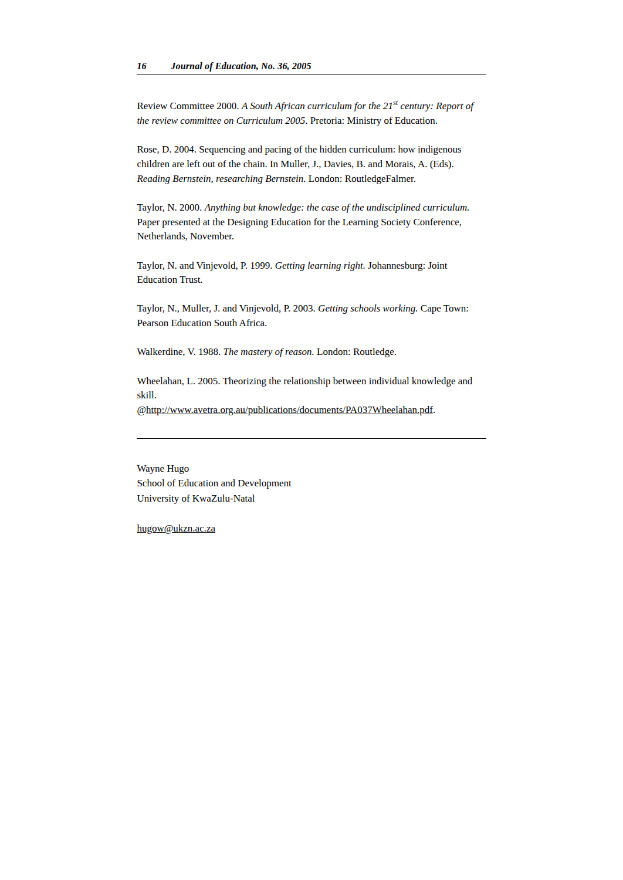16 Journal of Education, No. 36, 2005
Review Committee 2000. A South African curriculum for the 21st century: Report of the review committee on Curriculum 2005. Pretoria: Ministry of Education.
Rose, D. 2004. Sequencing and pacing of the hidden curriculum: how indigenous children are left out of the chain. In Muller, J., Davies, B. and Morais, A. (Eds). Reading Bernstein, researching Bernstein. London: RoutledgeFalmer.
Taylor, N. 2000. Anything but knowledge: the case of the undisciplined curriculum. Paper presented at the Designing Education for the Learning Society Conference, Netherlands, November.
Taylor, N. and Vinjevold, P. 1999. Getting learning right. Johannesburg: Joint Education Trust.
Taylor, N., Muller, J. and Vinjevold, P. 2003. Getting schools working. Cape Town: Pearson Education South Africa.
Walkerdine, V. 1988. The mastery of reason. London: Routledge.
Wheelahan, L. 2005. Theorizing the relationship between individual knowledge and skill.
@http://www.avetra.org.au/publications/documents/PA037Wheelahan.pdf.
Wayne Hugo
School of Education and Development
University of KwaZulu-Natal
hugow@ukzn.ac.za